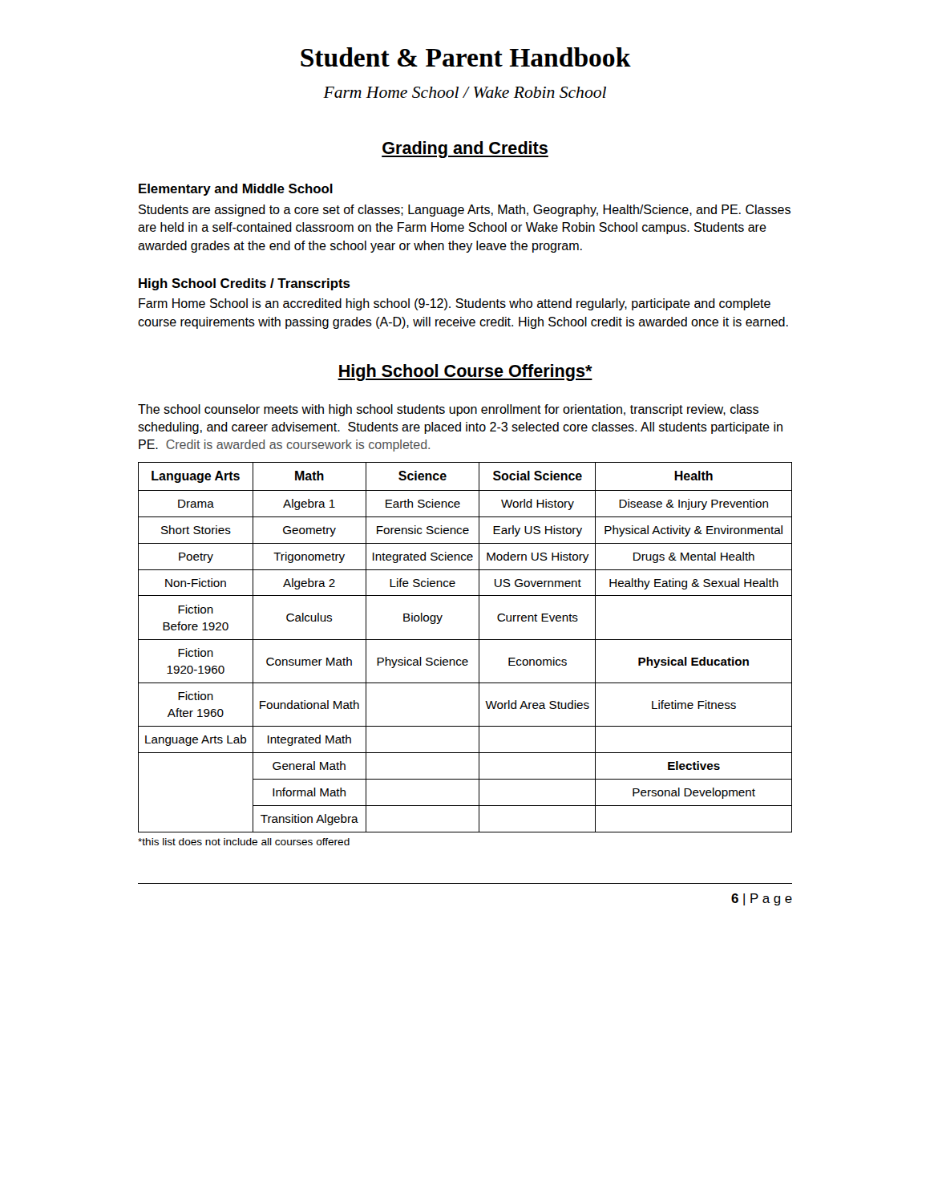Student & Parent Handbook
Farm Home School / Wake Robin School
Grading and Credits
Elementary and Middle School
Students are assigned to a core set of classes; Language Arts, Math, Geography, Health/Science, and PE. Classes are held in a self-contained classroom on the Farm Home School or Wake Robin School campus. Students are awarded grades at the end of the school year or when they leave the program.
High School Credits / Transcripts
Farm Home School is an accredited high school (9-12). Students who attend regularly, participate and complete course requirements with passing grades (A-D), will receive credit. High School credit is awarded once it is earned.
High School Course Offerings*
The school counselor meets with high school students upon enrollment for orientation, transcript review, class scheduling, and career advisement. Students are placed into 2-3 selected core classes. All students participate in PE. Credit is awarded as coursework is completed.
| Language Arts | Math | Science | Social Science | Health |
| --- | --- | --- | --- | --- |
| Drama | Algebra 1 | Earth Science | World History | Disease & Injury Prevention |
| Short Stories | Geometry | Forensic Science | Early US History | Physical Activity & Environmental |
| Poetry | Trigonometry | Integrated Science | Modern US History | Drugs & Mental Health |
| Non-Fiction | Algebra 2 | Life Science | US Government | Healthy Eating & Sexual Health |
| Fiction Before 1920 | Calculus | Biology | Current Events | |
| Fiction 1920-1960 | Consumer Math | Physical Science | Economics | Physical Education |
| Fiction After 1960 | Foundational Math | | World Area Studies | Lifetime Fitness |
| Language Arts Lab | Integrated Math | | | |
| | General Math | | | Electives |
| | Informal Math | | | Personal Development |
| | Transition Algebra | | | |
*this list does not include all courses offered
6 | P a g e